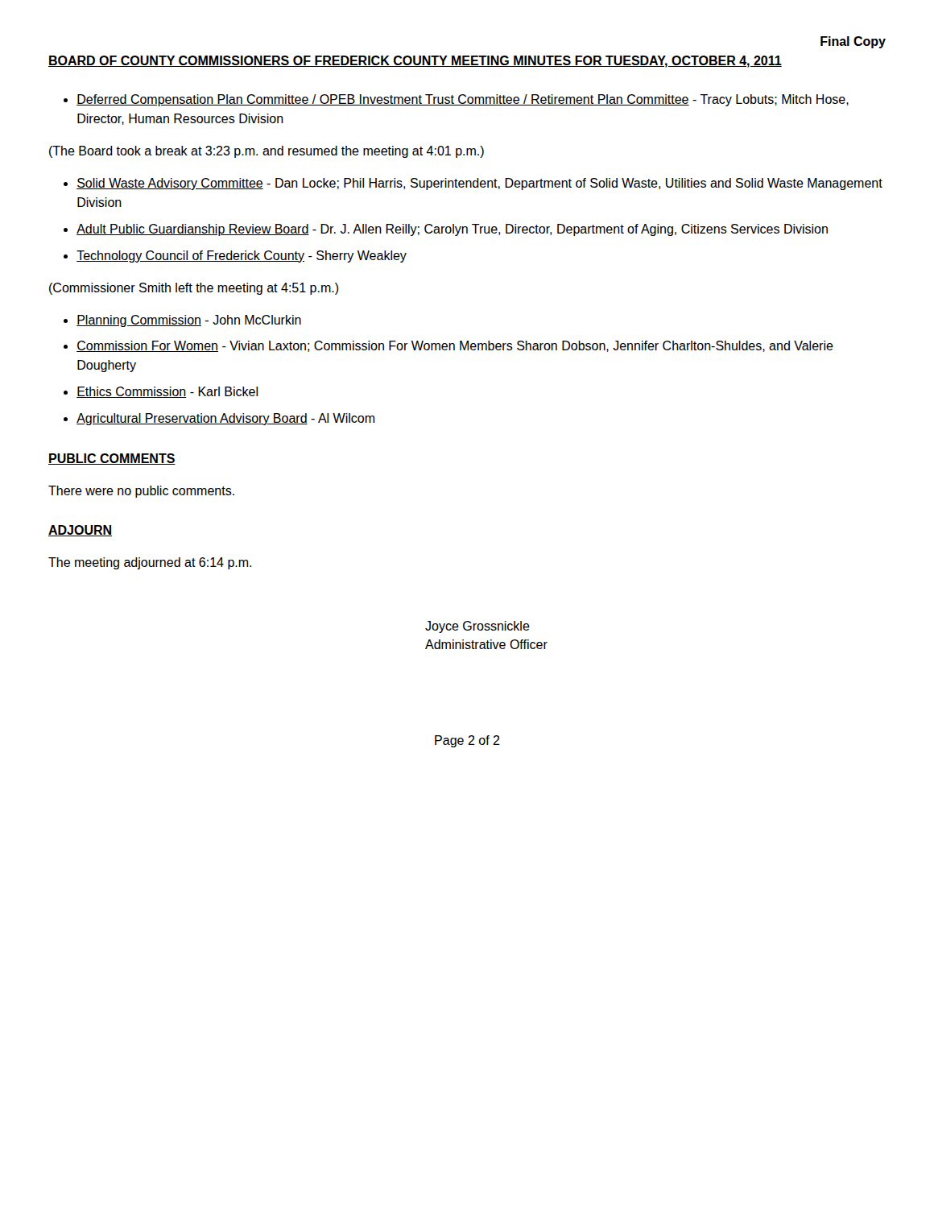Final Copy
BOARD OF COUNTY COMMISSIONERS OF FREDERICK COUNTY MEETING MINUTES FOR TUESDAY, OCTOBER 4, 2011
Deferred Compensation Plan Committee / OPEB Investment Trust Committee / Retirement Plan Committee - Tracy Lobuts; Mitch Hose, Director, Human Resources Division
(The Board took a break at 3:23 p.m. and resumed the meeting at 4:01 p.m.)
Solid Waste Advisory Committee - Dan Locke; Phil Harris, Superintendent, Department of Solid Waste, Utilities and Solid Waste Management Division
Adult Public Guardianship Review Board - Dr. J. Allen Reilly; Carolyn True, Director, Department of Aging, Citizens Services Division
Technology Council of Frederick County - Sherry Weakley
(Commissioner Smith left the meeting at 4:51 p.m.)
Planning Commission - John McClurkin
Commission For Women - Vivian Laxton; Commission For Women Members Sharon Dobson, Jennifer Charlton-Shuldes, and Valerie Dougherty
Ethics Commission - Karl Bickel
Agricultural Preservation Advisory Board - Al Wilcom
PUBLIC COMMENTS
There were no public comments.
ADJOURN
The meeting adjourned at 6:14 p.m.
Joyce Grossnickle
Administrative Officer
Page 2 of 2